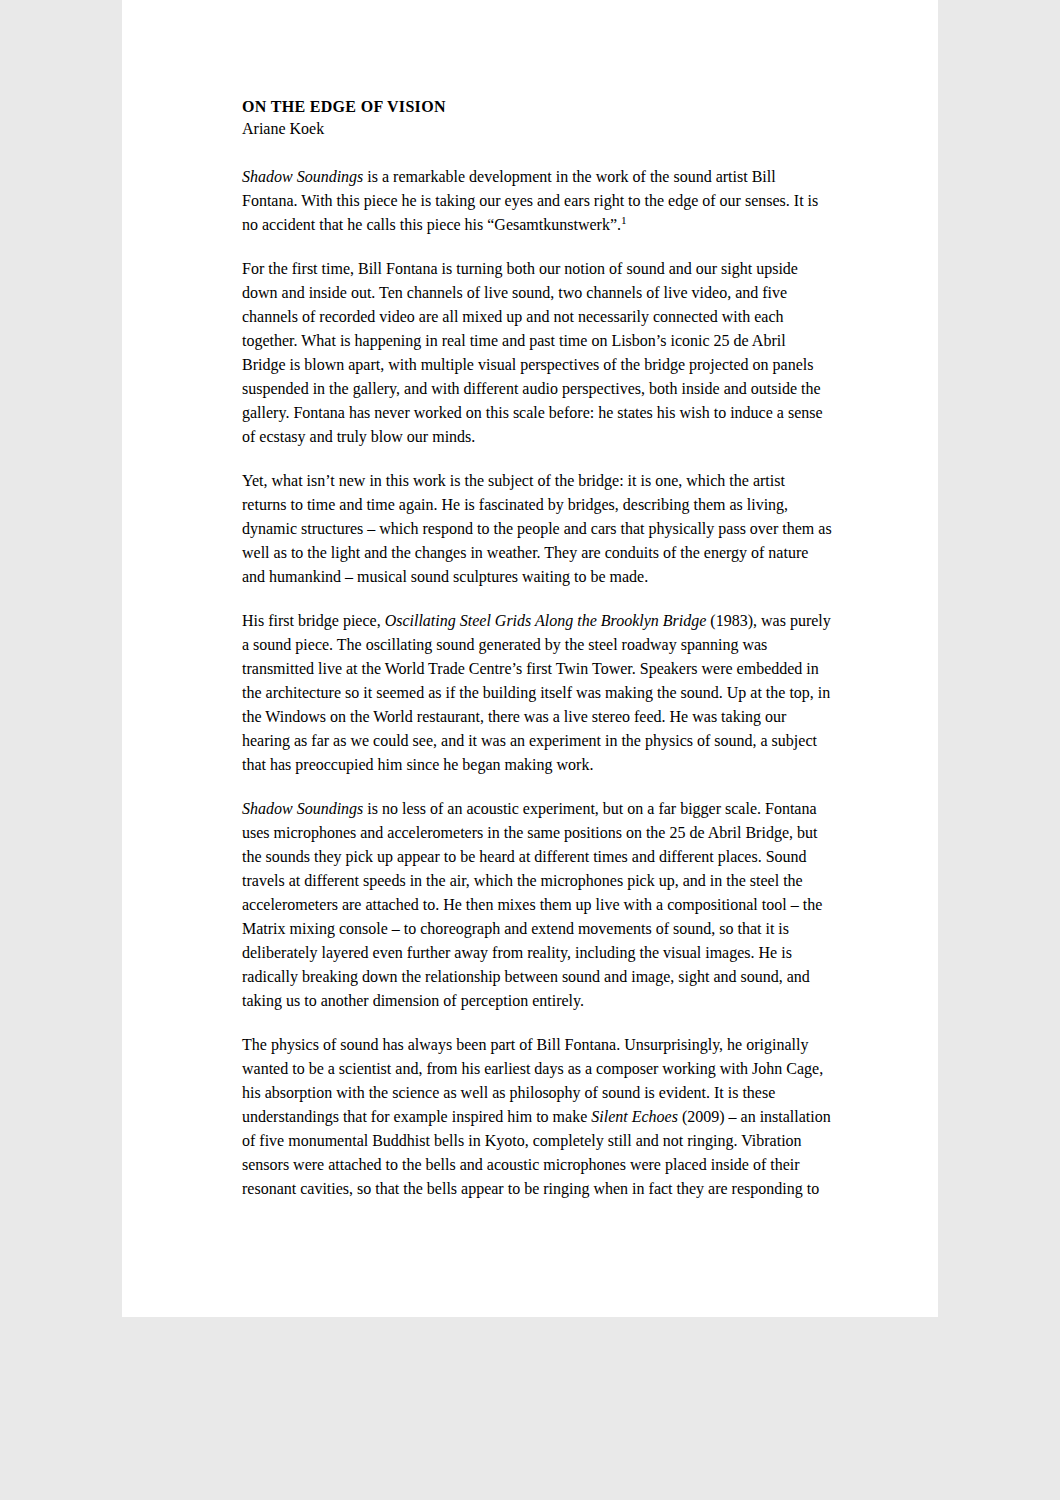ON THE EDGE OF VISION
Ariane Koek
Shadow Soundings is a remarkable development in the work of the sound artist Bill Fontana. With this piece he is taking our eyes and ears right to the edge of our senses. It is no accident that he calls this piece his “Gesamtkunstwerk”.1
For the first time, Bill Fontana is turning both our notion of sound and our sight upside down and inside out. Ten channels of live sound, two channels of live video, and five channels of recorded video are all mixed up and not necessarily connected with each together. What is happening in real time and past time on Lisbon’s iconic 25 de Abril Bridge is blown apart, with multiple visual perspectives of the bridge projected on panels suspended in the gallery, and with different audio perspectives, both inside and outside the gallery. Fontana has never worked on this scale before: he states his wish to induce a sense of ecstasy and truly blow our minds.
Yet, what isn’t new in this work is the subject of the bridge: it is one, which the artist returns to time and time again. He is fascinated by bridges, describing them as living, dynamic structures – which respond to the people and cars that physically pass over them as well as to the light and the changes in weather. They are conduits of the energy of nature and humankind – musical sound sculptures waiting to be made.
His first bridge piece, Oscillating Steel Grids Along the Brooklyn Bridge (1983), was purely a sound piece. The oscillating sound generated by the steel roadway spanning was transmitted live at the World Trade Centre’s first Twin Tower. Speakers were embedded in the architecture so it seemed as if the building itself was making the sound. Up at the top, in the Windows on the World restaurant, there was a live stereo feed. He was taking our hearing as far as we could see, and it was an experiment in the physics of sound, a subject that has preoccupied him since he began making work.
Shadow Soundings is no less of an acoustic experiment, but on a far bigger scale. Fontana uses microphones and accelerometers in the same positions on the 25 de Abril Bridge, but the sounds they pick up appear to be heard at different times and different places. Sound travels at different speeds in the air, which the microphones pick up, and in the steel the accelerometers are attached to. He then mixes them up live with a compositional tool – the Matrix mixing console – to choreograph and extend movements of sound, so that it is deliberately layered even further away from reality, including the visual images. He is radically breaking down the relationship between sound and image, sight and sound, and taking us to another dimension of perception entirely.
The physics of sound has always been part of Bill Fontana. Unsurprisingly, he originally wanted to be a scientist and, from his earliest days as a composer working with John Cage, his absorption with the science as well as philosophy of sound is evident. It is these understandings that for example inspired him to make Silent Echoes (2009) – an installation of five monumental Buddhist bells in Kyoto, completely still and not ringing. Vibration sensors were attached to the bells and acoustic microphones were placed inside of their resonant cavities, so that the bells appear to be ringing when in fact they are responding to